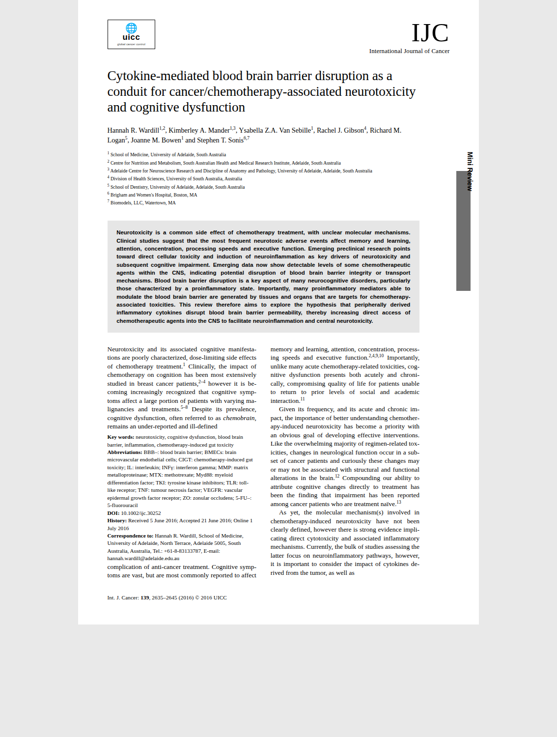🌐
uicc
global cancer control
IJC
International Journal of Cancer
Cytokine-mediated blood brain barrier disruption as a conduit for cancer/chemotherapy-associated neurotoxicity and cognitive dysfunction
Hannah R. Wardill1,2, Kimberley A. Mander1,3, Ysabella Z.A. Van Sebille1, Rachel J. Gibson4, Richard M. Logan5, Joanne M. Bowen1 and Stephen T. Sonis6,7
1 School of Medicine, University of Adelaide, South Australia
2 Centre for Nutrition and Metabolism, South Australian Health and Medical Research Institute, Adelaide, South Australia
3 Adelaide Centre for Neuroscience Research and Discipline of Anatomy and Pathology, University of Adelaide, Adelaide, South Australia
4 Division of Health Sciences, University of South Australia, Australia
5 School of Dentistry, University of Adelaide, Adelaide, South Australia
6 Brigham and Women's Hospital, Boston, MA
7 Biomodels, LLC, Watertown, MA
Mini Review
Neurotoxicity is a common side effect of chemotherapy treatment, with unclear molecular mechanisms. Clinical studies suggest that the most frequent neurotoxic adverse events affect memory and learning, attention, concentration, processing speeds and executive function. Emerging preclinical research points toward direct cellular toxicity and induction of neuroinflammation as key drivers of neurotoxicity and subsequent cognitive impairment. Emerging data now show detectable levels of some chemotherapeutic agents within the CNS, indicating potential disruption of blood brain barrier integrity or transport mechanisms. Blood brain barrier disruption is a key aspect of many neurocognitive disorders, particularly those characterized by a proinflammatory state. Importantly, many proinflammatory mediators able to modulate the blood brain barrier are generated by tissues and organs that are targets for chemotherapy-associated toxicities. This review therefore aims to explore the hypothesis that peripherally derived inflammatory cytokines disrupt blood brain barrier permeability, thereby increasing direct access of chemotherapeutic agents into the CNS to facilitate neuroinflammation and central neurotoxicity.
Neurotoxicity and its associated cognitive manifestations are poorly characterized, dose-limiting side effects of chemotherapy treatment.1 Clinically, the impact of chemotherapy on cognition has been most extensively studied in breast cancer patients,2–4 however it is becoming increasingly recognized that cognitive symptoms affect a large portion of patients with varying malignancies and treatments.5–8 Despite its prevalence, cognitive dysfunction, often referred to as chemobrain, remains an under-reported and ill-defined
Key words: neurotoxicity, cognitive dysfunction, blood brain barrier, inflammation, chemotherapy-induced gut toxicity
Abbreviations: BBB–: blood brain barrier; BMECs: brain microvascular endothelial cells; CIGT: chemotherapy-induced gut toxicity; IL: interleukin; INFγ: interferon gamma; MMP: matrix metalloproteinase; MTX: methotrexate; Myd88: myeloid differentiation factor; TKI: tyrosine kinase inhibitors; TLR: toll-like receptor; TNF: tumour necrosis factor; VEGFR: vascular epidermal growth factor receptor; ZO: zonular occludens; 5-FU–: 5-fluorouracil
DOI: 10.1002/ijc.30252
History: Received 5 June 2016; Accepted 21 June 2016; Online 1 July 2016
Correspondence to: Hannah R. Wardill, School of Medicine, University of Adelaide, North Terrace, Adelaide 5005, South Australia, Australia, Tel.: +61-8-83133787, E-mail: hannah.wardill@adelaide.edu.au
complication of anti-cancer treatment. Cognitive symptoms are vast, but are most commonly reported to affect memory and learning, attention, concentration, processing speeds and executive function.2,4,9,10 Importantly, unlike many acute chemotherapy-related toxicities, cognitive dysfunction presents both acutely and chronically, compromising quality of life for patients unable to return to prior levels of social and academic interaction.11
Given its frequency, and its acute and chronic impact, the importance of better understanding chemotherapy-induced neurotoxicity has become a priority with an obvious goal of developing effective interventions. Like the overwhelming majority of regimen-related toxicities, changes in neurological function occur in a subset of cancer patients and curiously these changes may or may not be associated with structural and functional alterations in the brain.12 Compounding our ability to attribute cognitive changes directly to treatment has been the finding that impairment has been reported among cancer patients who are treatment naïve.13
As yet, the molecular mechanism(s) involved in chemotherapy-induced neurotoxicity have not been clearly defined, however there is strong evidence implicating direct cytotoxicity and associated inflammatory mechanisms. Currently, the bulk of studies assessing the latter focus on neuroinflammatory pathways, however, it is important to consider the impact of cytokines derived from the tumor, as well as
Int. J. Cancer: 139, 2635–2645 (2016) © 2016 UICC